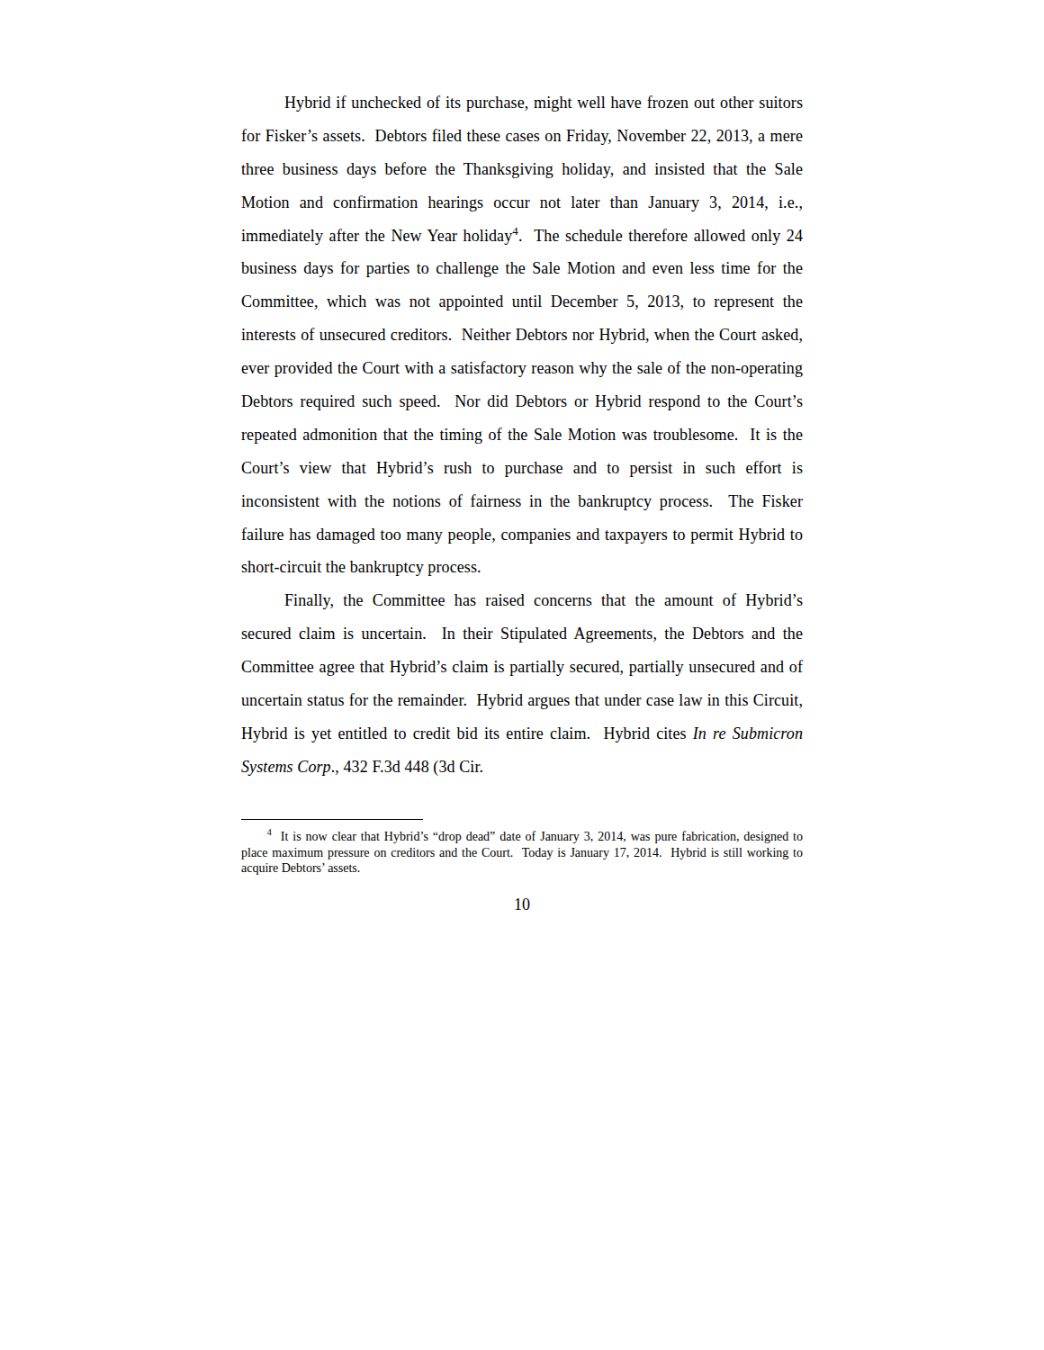Hybrid if unchecked of its purchase, might well have frozen out other suitors for Fisker’s assets. Debtors filed these cases on Friday, November 22, 2013, a mere three business days before the Thanksgiving holiday, and insisted that the Sale Motion and confirmation hearings occur not later than January 3, 2014, i.e., immediately after the New Year holiday4. The schedule therefore allowed only 24 business days for parties to challenge the Sale Motion and even less time for the Committee, which was not appointed until December 5, 2013, to represent the interests of unsecured creditors. Neither Debtors nor Hybrid, when the Court asked, ever provided the Court with a satisfactory reason why the sale of the non-operating Debtors required such speed. Nor did Debtors or Hybrid respond to the Court’s repeated admonition that the timing of the Sale Motion was troublesome. It is the Court’s view that Hybrid’s rush to purchase and to persist in such effort is inconsistent with the notions of fairness in the bankruptcy process. The Fisker failure has damaged too many people, companies and taxpayers to permit Hybrid to short-circuit the bankruptcy process.
Finally, the Committee has raised concerns that the amount of Hybrid’s secured claim is uncertain. In their Stipulated Agreements, the Debtors and the Committee agree that Hybrid’s claim is partially secured, partially unsecured and of uncertain status for the remainder. Hybrid argues that under case law in this Circuit, Hybrid is yet entitled to credit bid its entire claim. Hybrid cites In re Submicron Systems Corp., 432 F.3d 448 (3d Cir.
4 It is now clear that Hybrid’s “drop dead” date of January 3, 2014, was pure fabrication, designed to place maximum pressure on creditors and the Court. Today is January 17, 2014. Hybrid is still working to acquire Debtors’ assets.
10